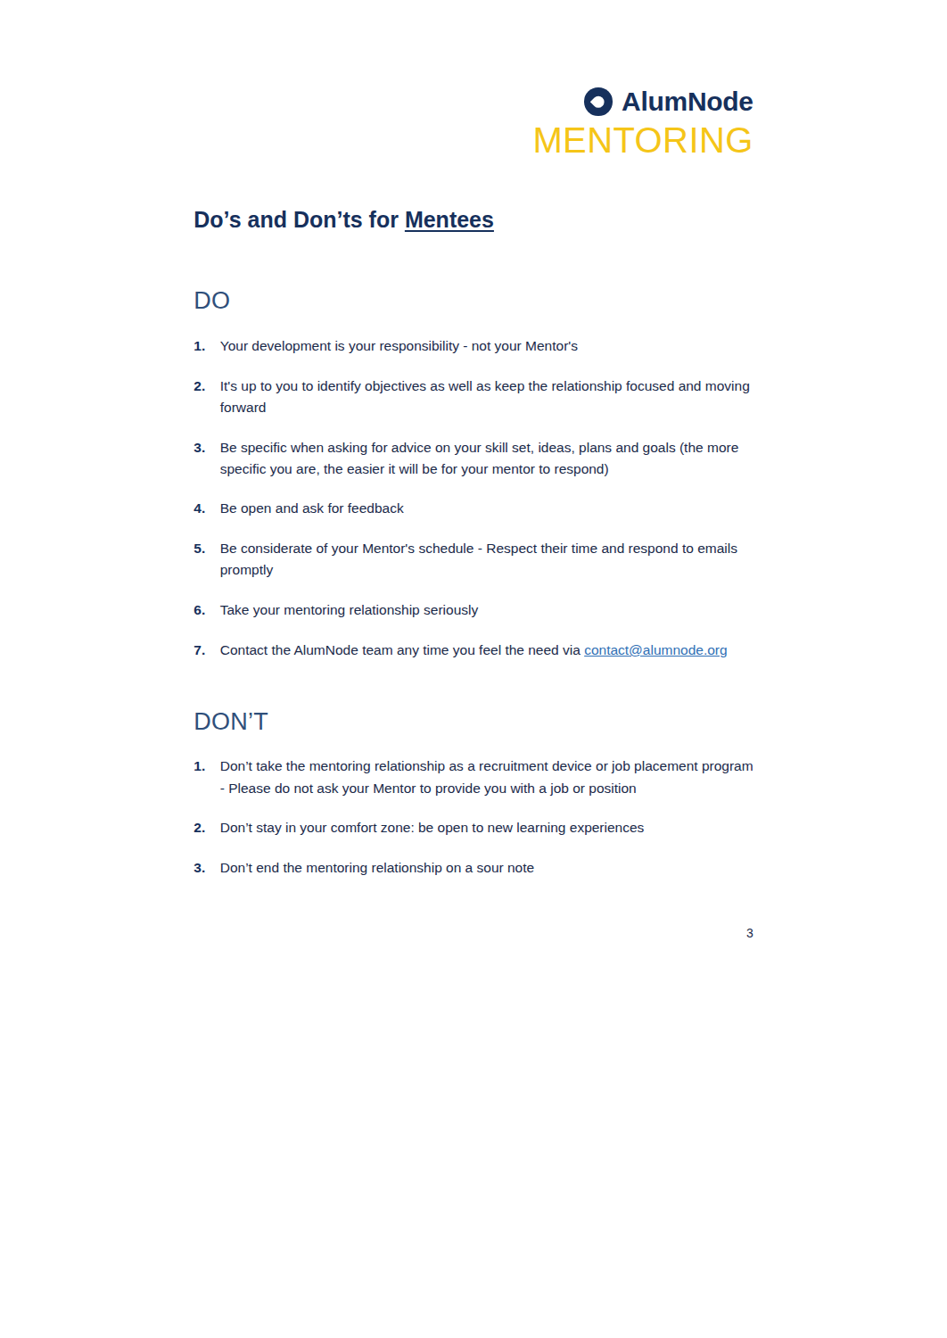AlumNode
MENTORING
Do’s and Don’ts for Mentees
DO
1. Your development is your responsibility - not your Mentor's
2. It's up to you to identify objectives as well as keep the relationship focused and moving forward
3. Be specific when asking for advice on your skill set, ideas, plans and goals (the more specific you are, the easier it will be for your mentor to respond)
4. Be open and ask for feedback
5. Be considerate of your Mentor's schedule - Respect their time and respond to emails promptly
6. Take your mentoring relationship seriously
7. Contact the AlumNode team any time you feel the need via contact@alumnode.org
DON’T
1. Don’t take the mentoring relationship as a recruitment device or job placement program - Please do not ask your Mentor to provide you with a job or position
2. Don’t stay in your comfort zone: be open to new learning experiences
3. Don’t end the mentoring relationship on a sour note
3